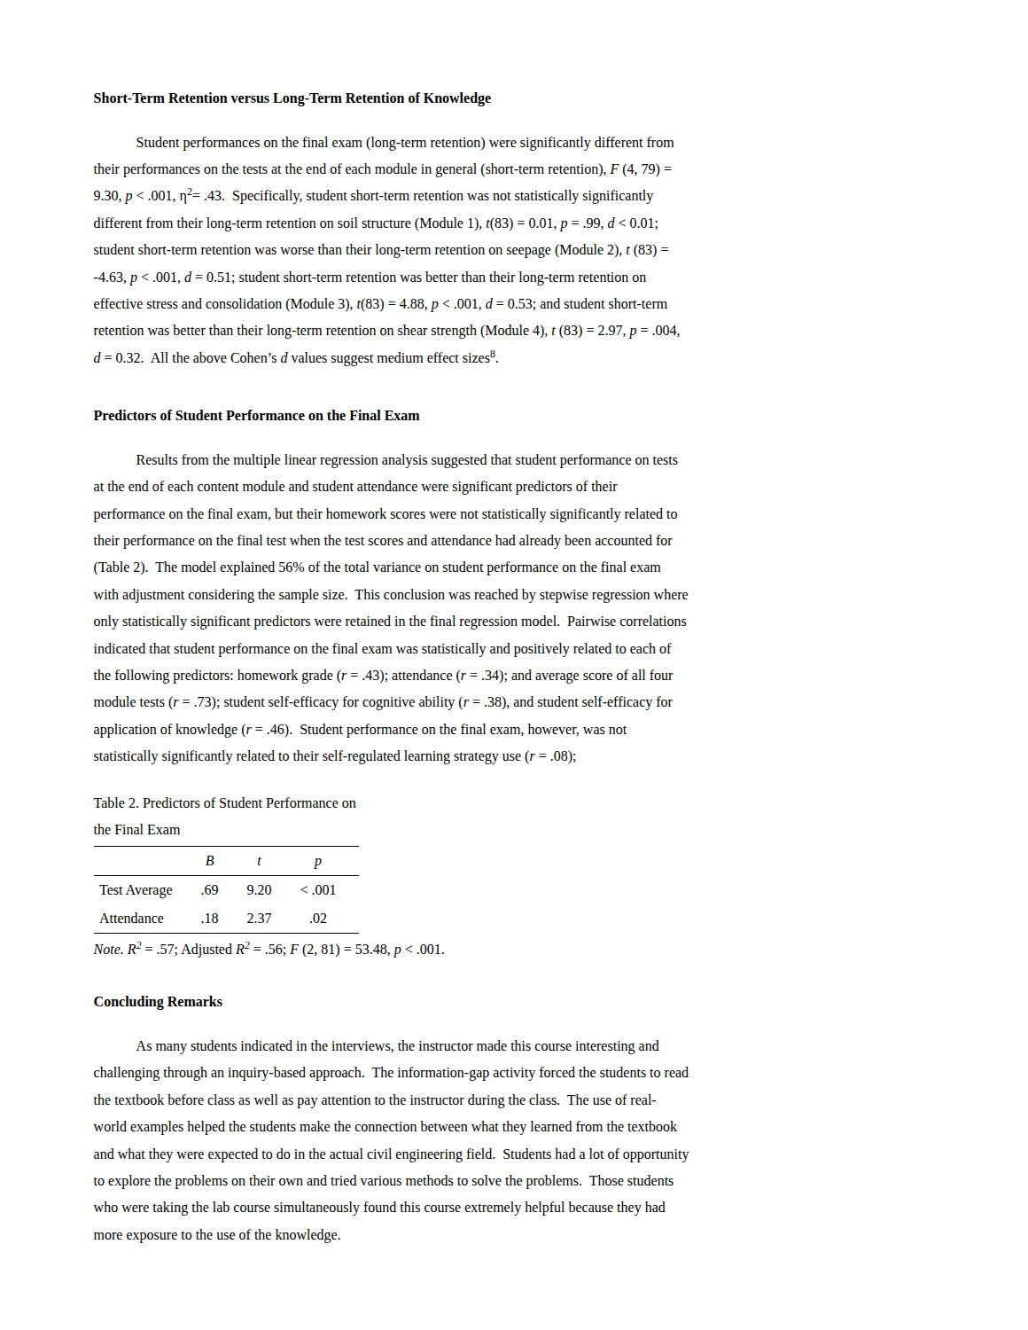Short-Term Retention versus Long-Term Retention of Knowledge
Student performances on the final exam (long-term retention) were significantly different from their performances on the tests at the end of each module in general (short-term retention), F (4, 79) = 9.30, p < .001, η2= .43. Specifically, student short-term retention was not statistically significantly different from their long-term retention on soil structure (Module 1), t(83) = 0.01, p = .99, d < 0.01; student short-term retention was worse than their long-term retention on seepage (Module 2), t (83) = -4.63, p < .001, d = 0.51; student short-term retention was better than their long-term retention on effective stress and consolidation (Module 3), t(83) = 4.88, p < .001, d = 0.53; and student short-term retention was better than their long-term retention on shear strength (Module 4), t (83) = 2.97, p = .004, d = 0.32. All the above Cohen’s d values suggest medium effect sizes8.
Predictors of Student Performance on the Final Exam
Results from the multiple linear regression analysis suggested that student performance on tests at the end of each content module and student attendance were significant predictors of their performance on the final exam, but their homework scores were not statistically significantly related to their performance on the final test when the test scores and attendance had already been accounted for (Table 2). The model explained 56% of the total variance on student performance on the final exam with adjustment considering the sample size. This conclusion was reached by stepwise regression where only statistically significant predictors were retained in the final regression model. Pairwise correlations indicated that student performance on the final exam was statistically and positively related to each of the following predictors: homework grade (r = .43); attendance (r = .34); and average score of all four module tests (r = .73); student self-efficacy for cognitive ability (r = .38), and student self-efficacy for application of knowledge (r = .46). Student performance on the final exam, however, was not statistically significantly related to their self-regulated learning strategy use (r = .08);
Table 2. Predictors of Student Performance on the Final Exam
| | B | t | p |
| --- | --- | --- | --- |
| Test Average | .69 | 9.20 | < .001 |
| Attendance | .18 | 2.37 | .02 |
Note. R2 = .57; Adjusted R2 = .56; F (2, 81) = 53.48, p < .001.
Concluding Remarks
As many students indicated in the interviews, the instructor made this course interesting and challenging through an inquiry-based approach. The information-gap activity forced the students to read the textbook before class as well as pay attention to the instructor during the class. The use of real-world examples helped the students make the connection between what they learned from the textbook and what they were expected to do in the actual civil engineering field. Students had a lot of opportunity to explore the problems on their own and tried various methods to solve the problems. Those students who were taking the lab course simultaneously found this course extremely helpful because they had more exposure to the use of the knowledge.